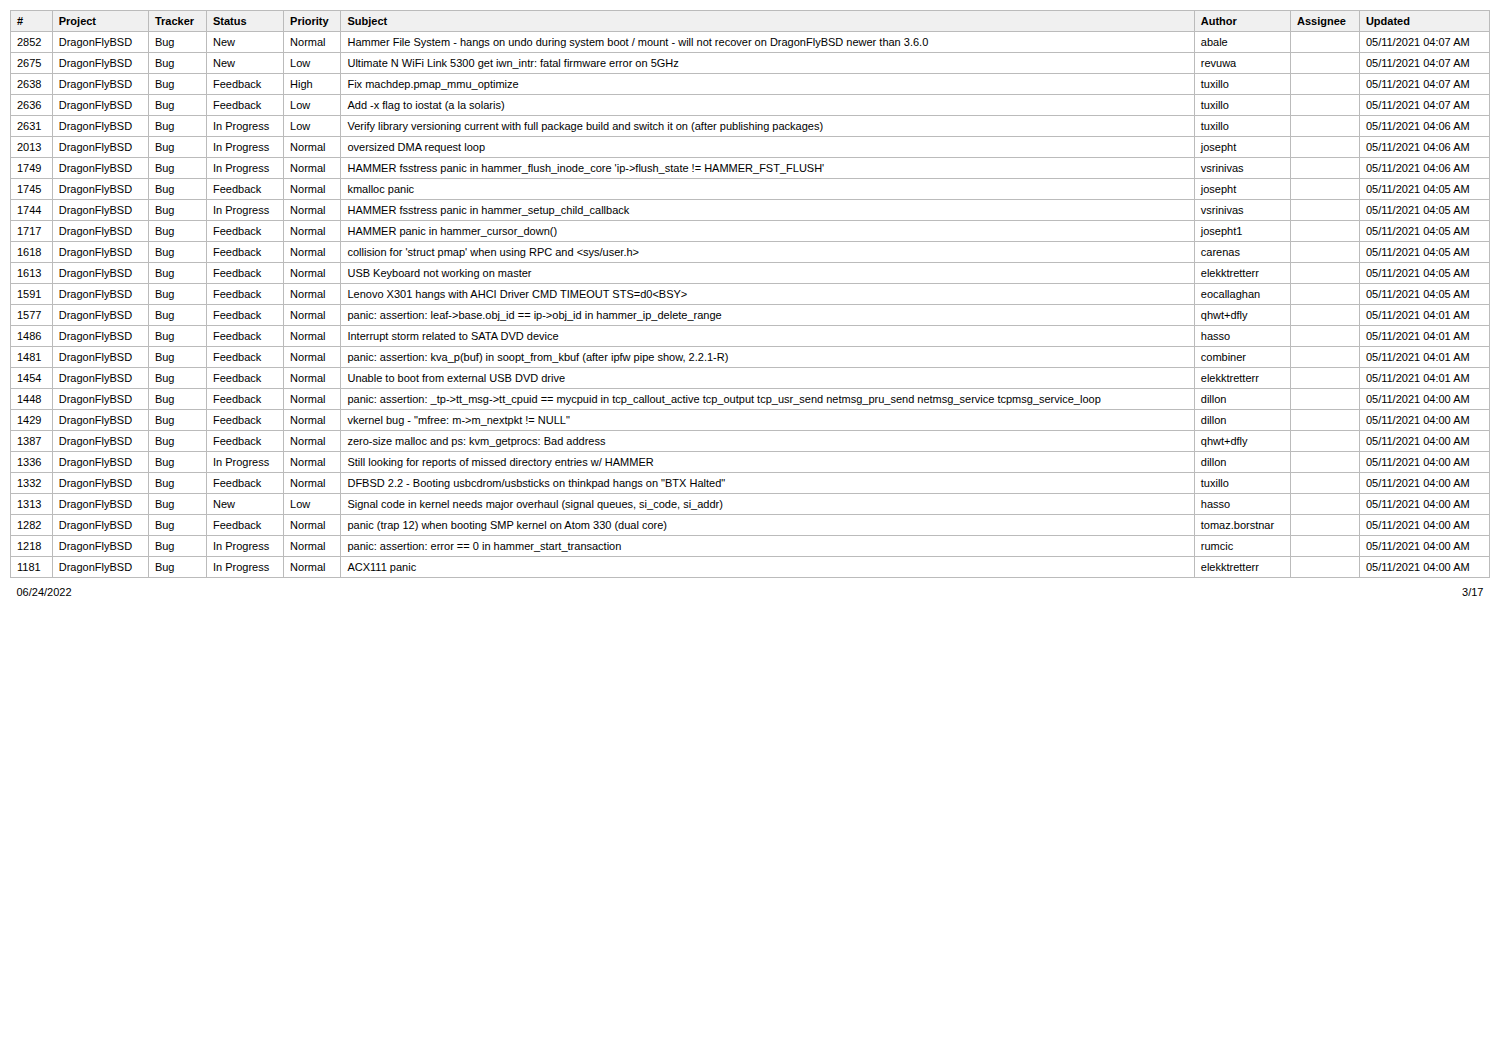| # | Project | Tracker | Status | Priority | Subject | Author | Assignee | Updated |
| --- | --- | --- | --- | --- | --- | --- | --- | --- |
| 2852 | DragonFlyBSD | Bug | New | Normal | Hammer File System - hangs on undo during system boot / mount - will not recover on DragonFlyBSD newer than 3.6.0 | abale | | 05/11/2021 04:07 AM |
| 2675 | DragonFlyBSD | Bug | New | Low | Ultimate N WiFi Link 5300 get iwn_intr: fatal firmware error on 5GHz | revuwa | | 05/11/2021 04:07 AM |
| 2638 | DragonFlyBSD | Bug | Feedback | High | Fix machdep.pmap_mmu_optimize | tuxillo | | 05/11/2021 04:07 AM |
| 2636 | DragonFlyBSD | Bug | Feedback | Low | Add -x flag to iostat (a la solaris) | tuxillo | | 05/11/2021 04:07 AM |
| 2631 | DragonFlyBSD | Bug | In Progress | Low | Verify library versioning current with full package build and switch it on (after publishing packages) | tuxillo | | 05/11/2021 04:06 AM |
| 2013 | DragonFlyBSD | Bug | In Progress | Normal | oversized DMA request loop | josepht | | 05/11/2021 04:06 AM |
| 1749 | DragonFlyBSD | Bug | In Progress | Normal | HAMMER fsstress panic in hammer_flush_inode_core 'ip->flush_state != HAMMER_FST_FLUSH' | vsrinivas | | 05/11/2021 04:06 AM |
| 1745 | DragonFlyBSD | Bug | Feedback | Normal | kmalloc panic | josepht | | 05/11/2021 04:05 AM |
| 1744 | DragonFlyBSD | Bug | In Progress | Normal | HAMMER fsstress panic in hammer_setup_child_callback | vsrinivas | | 05/11/2021 04:05 AM |
| 1717 | DragonFlyBSD | Bug | Feedback | Normal | HAMMER panic in hammer_cursor_down() | josepht1 | | 05/11/2021 04:05 AM |
| 1618 | DragonFlyBSD | Bug | Feedback | Normal | collision for 'struct pmap' when using RPC and <sys/user.h> | carenas | | 05/11/2021 04:05 AM |
| 1613 | DragonFlyBSD | Bug | Feedback | Normal | USB Keyboard not working on master | elekktretterr | | 05/11/2021 04:05 AM |
| 1591 | DragonFlyBSD | Bug | Feedback | Normal | Lenovo X301 hangs with AHCI Driver CMD TIMEOUT STS=d0<BSY> | eocallaghan | | 05/11/2021 04:05 AM |
| 1577 | DragonFlyBSD | Bug | Feedback | Normal | panic: assertion: leaf->base.obj_id == ip->obj_id in hammer_ip_delete_range | qhwt+dfly | | 05/11/2021 04:01 AM |
| 1486 | DragonFlyBSD | Bug | Feedback | Normal | Interrupt storm related to SATA DVD device | hasso | | 05/11/2021 04:01 AM |
| 1481 | DragonFlyBSD | Bug | Feedback | Normal | panic: assertion: kva_p(buf) in soopt_from_kbuf (after ipfw pipe show, 2.2.1-R) | combiner | | 05/11/2021 04:01 AM |
| 1454 | DragonFlyBSD | Bug | Feedback | Normal | Unable to boot from external USB DVD drive | elekktretterr | | 05/11/2021 04:01 AM |
| 1448 | DragonFlyBSD | Bug | Feedback | Normal | panic: assertion: _tp->tt_msg->tt_cpuid == mycpuid in tcp_callout_active tcp_output tcp_usr_send netmsg_pru_send netmsg_service tcpmsg_service_loop | dillon | | 05/11/2021 04:00 AM |
| 1429 | DragonFlyBSD | Bug | Feedback | Normal | vkernel bug - "mfree: m->m_nextpkt != NULL" | dillon | | 05/11/2021 04:00 AM |
| 1387 | DragonFlyBSD | Bug | Feedback | Normal | zero-size malloc and ps: kvm_getprocs: Bad address | qhwt+dfly | | 05/11/2021 04:00 AM |
| 1336 | DragonFlyBSD | Bug | In Progress | Normal | Still looking for reports of missed directory entries w/ HAMMER | dillon | | 05/11/2021 04:00 AM |
| 1332 | DragonFlyBSD | Bug | Feedback | Normal | DFBSD 2.2 - Booting usbcdrom/usbsticks on thinkpad hangs on "BTX Halted" | tuxillo | | 05/11/2021 04:00 AM |
| 1313 | DragonFlyBSD | Bug | New | Low | Signal code in kernel needs major overhaul (signal queues, si_code, si_addr) | hasso | | 05/11/2021 04:00 AM |
| 1282 | DragonFlyBSD | Bug | Feedback | Normal | panic (trap 12) when booting SMP kernel on Atom 330 (dual core) | tomaz.borstnar | | 05/11/2021 04:00 AM |
| 1218 | DragonFlyBSD | Bug | In Progress | Normal | panic: assertion: error == 0 in hammer_start_transaction | rumcic | | 05/11/2021 04:00 AM |
| 1181 | DragonFlyBSD | Bug | In Progress | Normal | ACX111 panic | elekktretterr | | 05/11/2021 04:00 AM |
| 06/24/2022 | 3/17 |